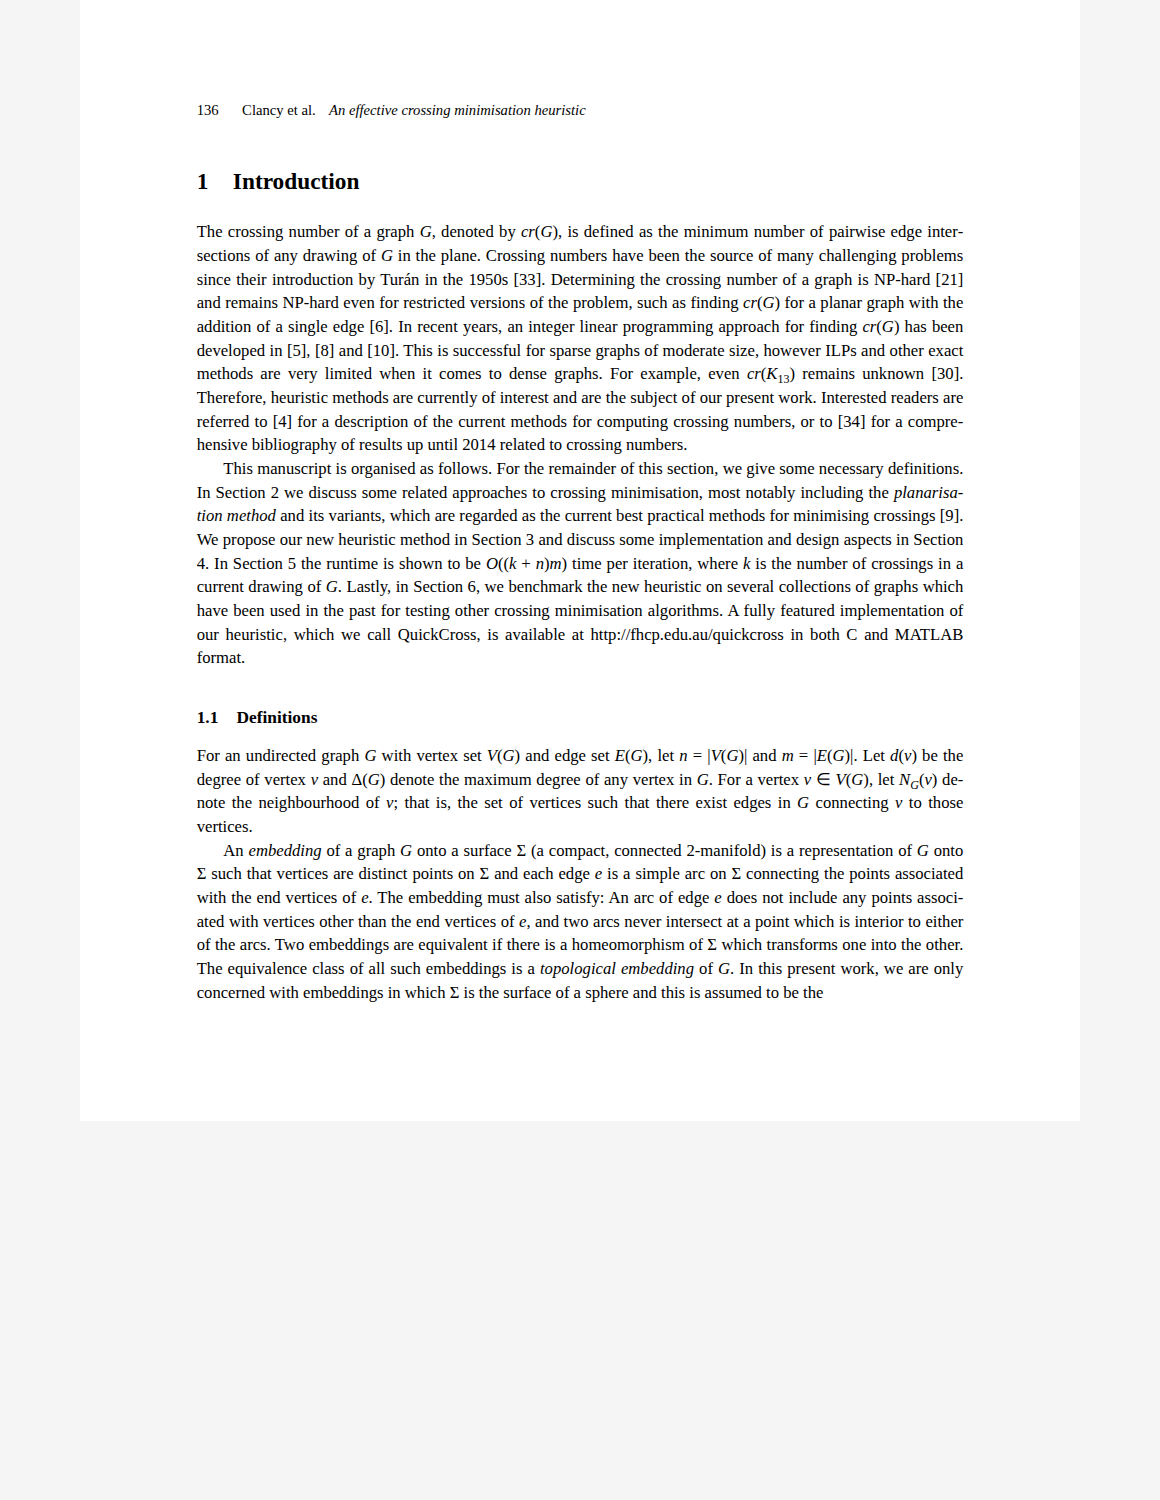136 Clancy et al. An effective crossing minimisation heuristic
1 Introduction
The crossing number of a graph G, denoted by cr(G), is defined as the minimum number of pairwise edge intersections of any drawing of G in the plane. Crossing numbers have been the source of many challenging problems since their introduction by Turán in the 1950s [33]. Determining the crossing number of a graph is NP-hard [21] and remains NP-hard even for restricted versions of the problem, such as finding cr(G) for a planar graph with the addition of a single edge [6]. In recent years, an integer linear programming approach for finding cr(G) has been developed in [5], [8] and [10]. This is successful for sparse graphs of moderate size, however ILPs and other exact methods are very limited when it comes to dense graphs. For example, even cr(K13) remains unknown [30]. Therefore, heuristic methods are currently of interest and are the subject of our present work. Interested readers are referred to [4] for a description of the current methods for computing crossing numbers, or to [34] for a comprehensive bibliography of results up until 2014 related to crossing numbers.
This manuscript is organised as follows. For the remainder of this section, we give some necessary definitions. In Section 2 we discuss some related approaches to crossing minimisation, most notably including the planarisation method and its variants, which are regarded as the current best practical methods for minimising crossings [9]. We propose our new heuristic method in Section 3 and discuss some implementation and design aspects in Section 4. In Section 5 the runtime is shown to be O((k + n)m) time per iteration, where k is the number of crossings in a current drawing of G. Lastly, in Section 6, we benchmark the new heuristic on several collections of graphs which have been used in the past for testing other crossing minimisation algorithms. A fully featured implementation of our heuristic, which we call QuickCross, is available at http://fhcp.edu.au/quickcross in both C and MATLAB format.
1.1 Definitions
For an undirected graph G with vertex set V(G) and edge set E(G), let n = |V(G)| and m = |E(G)|. Let d(v) be the degree of vertex v and Δ(G) denote the maximum degree of any vertex in G. For a vertex v ∈ V(G), let NG(v) denote the neighbourhood of v; that is, the set of vertices such that there exist edges in G connecting v to those vertices.
An embedding of a graph G onto a surface Σ (a compact, connected 2-manifold) is a representation of G onto Σ such that vertices are distinct points on Σ and each edge e is a simple arc on Σ connecting the points associated with the end vertices of e. The embedding must also satisfy: An arc of edge e does not include any points associated with vertices other than the end vertices of e, and two arcs never intersect at a point which is interior to either of the arcs. Two embeddings are equivalent if there is a homeomorphism of Σ which transforms one into the other. The equivalence class of all such embeddings is a topological embedding of G. In this present work, we are only concerned with embeddings in which Σ is the surface of a sphere and this is assumed to be the